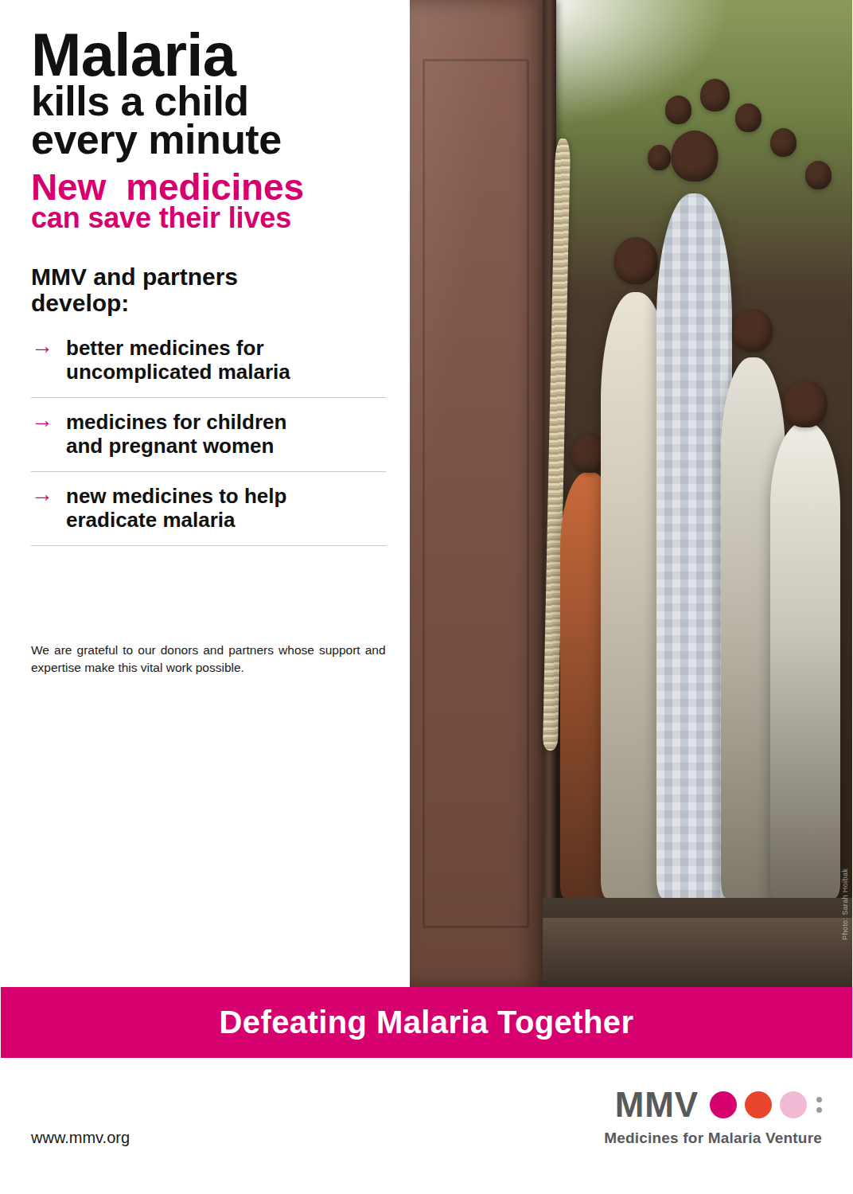Malaria kills a child every minute
New medicines can save their lives
MMV and partners
develop:
better medicines for
uncomplicated malaria
medicines for children
and pregnant women
new medicines to help
eradicate malaria
We are grateful to our donors and partners whose support and expertise make this vital work possible.
Photo: Sarah Hoibak
Defeating Malaria Together
www.mmv.org
MMV
Medicines for Malaria Venture